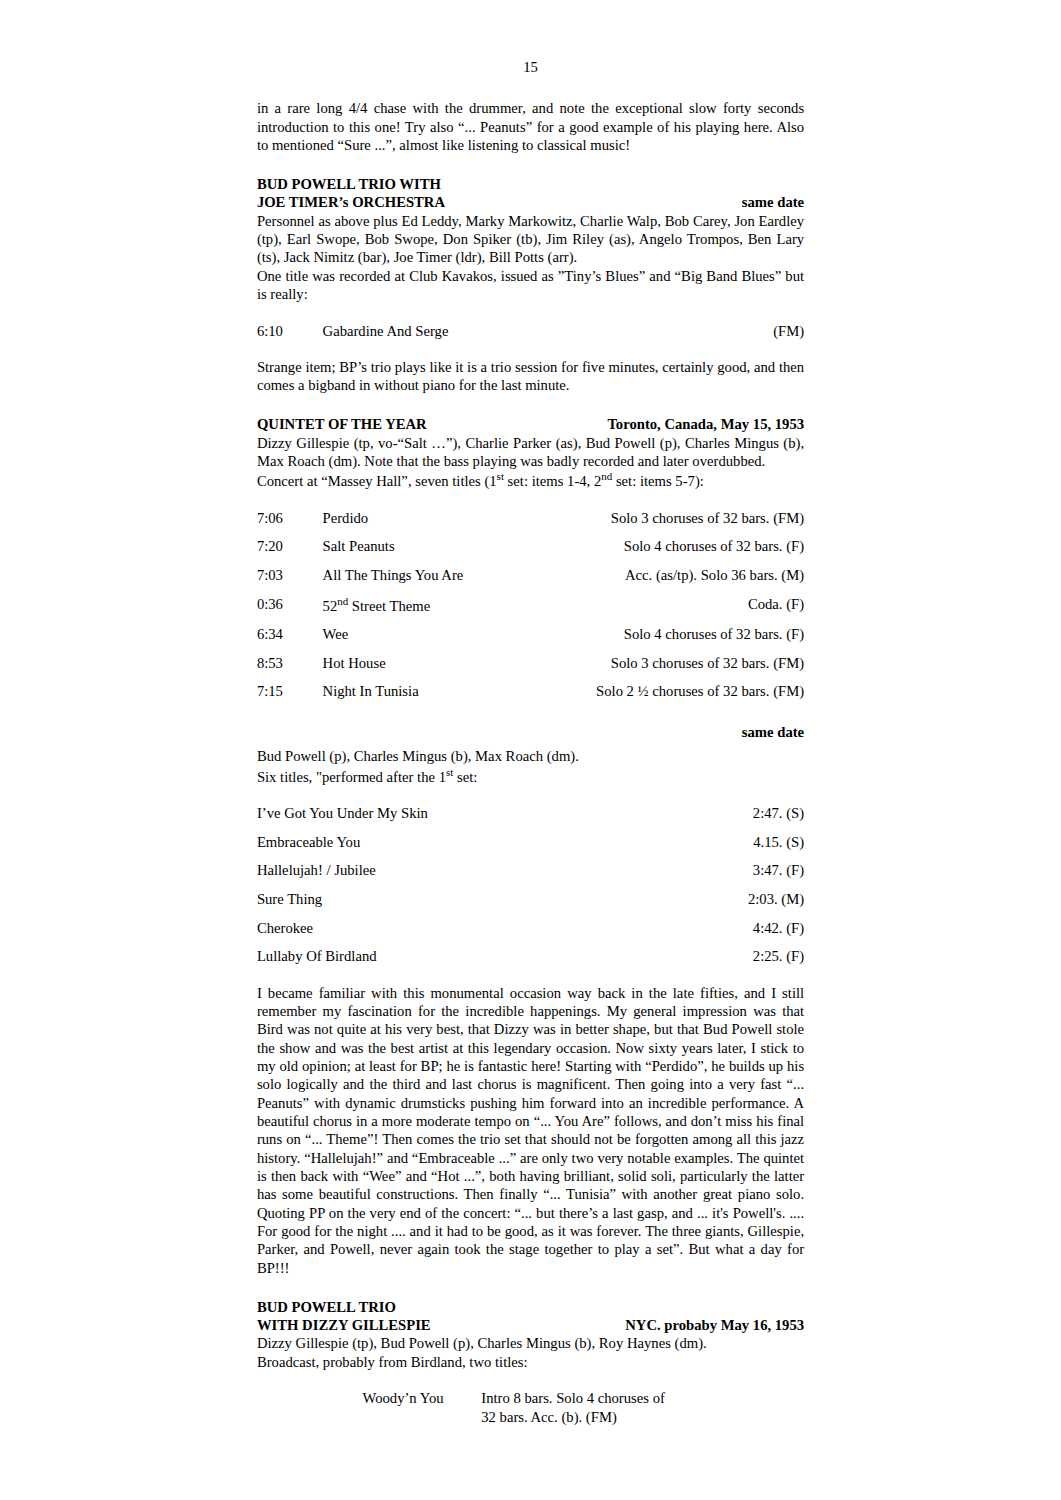15
in a rare long 4/4 chase with the drummer, and note the exceptional slow forty seconds introduction to this one! Try also “... Peanuts” for a good example of his playing here. Also to mentioned “Sure ...”, almost like listening to classical music!
BUD POWELL TRIO WITH
JOE TIMER’s ORCHESTRA same date
Personnel as above plus Ed Leddy, Marky Markowitz, Charlie Walp, Bob Carey, Jon Eardley (tp), Earl Swope, Bob Swope, Don Spiker (tb), Jim Riley (as), Angelo Trompos, Ben Lary (ts), Jack Nimitz (bar), Joe Timer (ldr), Bill Potts (arr).
One title was recorded at Club Kavakos, issued as ”Tiny’s Blues” and “Big Band Blues” but is really:
| 6:10 | Gabardine And Serge | (FM) |
Strange item; BP’s trio plays like it is a trio session for five minutes, certainly good, and then comes a bigband in without piano for the last minute.
QUINTET OF THE YEAR Toronto, Canada, May 15, 1953
Dizzy Gillespie (tp, vo-“Salt …”), Charlie Parker (as), Bud Powell (p), Charles Mingus (b), Max Roach (dm). Note that the bass playing was badly recorded and later overdubbed.
Concert at “Massey Hall”, seven titles (1st set: items 1-4, 2nd set: items 5-7):
| 7:06 | Perdido | Solo 3 choruses of 32 bars. (FM) |
| 7:20 | Salt Peanuts | Solo 4 choruses of 32 bars. (F) |
| 7:03 | All The Things You Are | Acc. (as/tp). Solo 36 bars. (M) |
| 0:36 | 52 nd Street Theme | Coda. (F) |
| 6:34 | Wee | Solo 4 choruses of 32 bars. (F) |
| 8:53 | Hot House | Solo 3 choruses of 32 bars. (FM) |
| 7:15 | Night In Tunisia | Solo 2 ½ choruses of 32 bars. (FM) |
same date
Bud Powell (p), Charles Mingus (b), Max Roach (dm).
Six titles, "performed after the 1st set:
| I’ve Got You Under My Skin | 2:47. (S) |
| Embraceable You | 4.15. (S) |
| Hallelujah! / Jubilee | 3:47. (F) |
| Sure Thing | 2:03. (M) |
| Cherokee | 4:42. (F) |
| Lullaby Of Birdland | 2:25. (F) |
I became familiar with this monumental occasion way back in the late fifties, and I still remember my fascination for the incredible happenings. My general impression was that Bird was not quite at his very best, that Dizzy was in better shape, but that Bud Powell stole the show and was the best artist at this legendary occasion. Now sixty years later, I stick to my old opinion; at least for BP; he is fantastic here! Starting with “Perdido”, he builds up his solo logically and the third and last chorus is magnificent. Then going into a very fast “... Peanuts” with dynamic drumsticks pushing him forward into an incredible performance. A beautiful chorus in a more moderate tempo on “... You Are” follows, and don’t miss his final runs on “... Theme”! Then comes the trio set that should not be forgotten among all this jazz history. “Hallelujah!” and “Embraceable ...” are only two very notable examples. The quintet is then back with “Wee” and “Hot ...”, both having brilliant, solid soli, particularly the latter has some beautiful constructions. Then finally “... Tunisia” with another great piano solo. Quoting PP on the very end of the concert: “... but there’s a last gasp, and ... it's Powell's. .... For good for the night .... and it had to be good, as it was forever. The three giants, Gillespie, Parker, and Powell, never again took the stage together to play a set”. But what a day for BP!!!
BUD POWELL TRIO
WITH DIZZY GILLESPIE NYC. probaby May 16, 1953
Dizzy Gillespie (tp), Bud Powell (p), Charles Mingus (b), Roy Haynes (dm).
Broadcast, probably from Birdland, two titles:
| Woody’n You | Intro 8 bars. Solo 4 choruses of 32 bars. Acc. (b). (FM) |